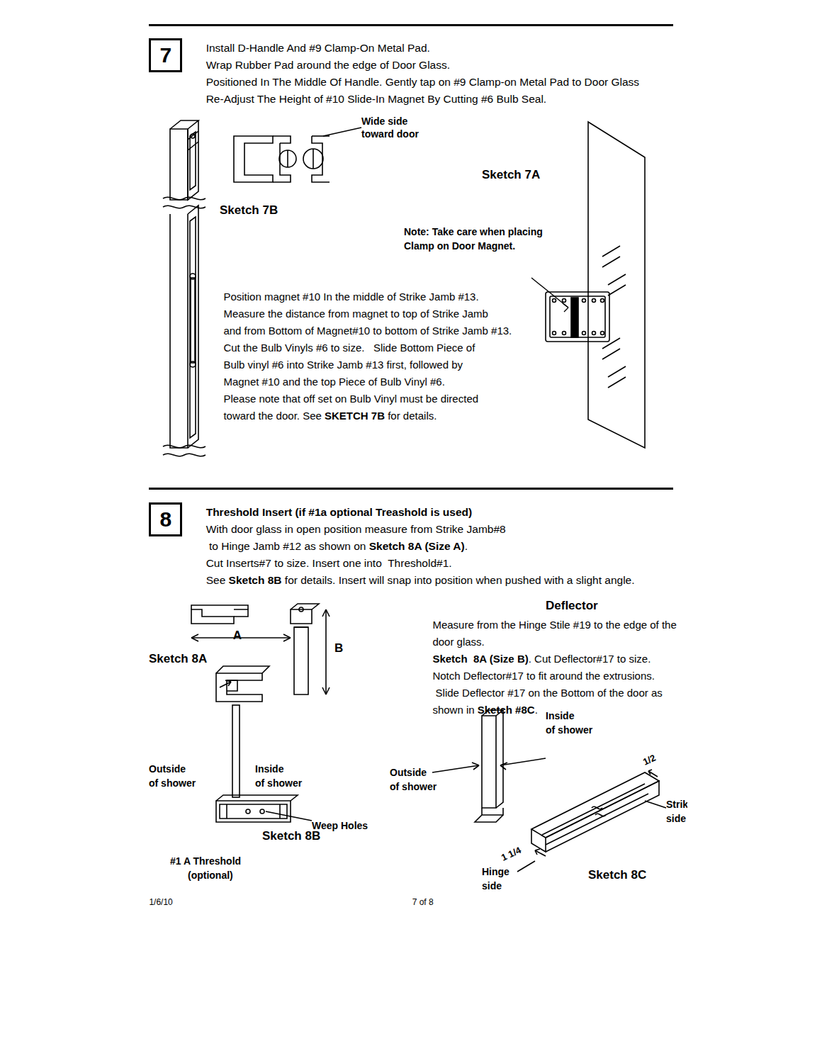7
Install D-Handle And #9 Clamp-On Metal Pad.
Wrap Rubber Pad around the edge of Door Glass.
Positioned In The Middle Of Handle. Gently tap on #9 Clamp-on Metal Pad to Door Glass
Re-Adjust The Height of #10 Slide-In Magnet By Cutting #6 Bulb Seal.
Wide side toward door Sketch 7A Sketch 7B Note: Take care when placing Clamp on Door Magnet.
Position magnet #10 In the middle of Strike Jamb #13.
Measure the distance from magnet to top of Strike Jamb
and from Bottom of Magnet#10 to bottom of Strike Jamb #13.
Cut the Bulb Vinyls #6 to size. Slide Bottom Piece of
Bulb vinyl #6 into Strike Jamb #13 first, followed by
Magnet #10 and the top Piece of Bulb Vinyl #6.
Please note that off set on Bulb Vinyl must be directed
toward the door. See SKETCH 7B for details.
8
Threshold Insert (if #1a optional Treashold is used)
With door glass in open position measure from Strike Jamb#8
to Hinge Jamb #12 as shown on Sketch 8A (Size A).
Cut Inserts#7 to size. Insert one into Threshold#1.
See Sketch 8B for details. Insert will snap into position when pushed with a slight angle.
A B Sketch 8A Outside of shower Inside of shower Sketch 8B Weep Holes #1 A Threshold (optional) Deflector Inside of shower Outside of shower Strike side Hinge side Sketch 8C 1/2 1 1/4
Measure from the Hinge Stile #19 to the edge of the door glass.
Sketch 8A (Size B). Cut Deflector#17 to size. Notch Deflector#17 to fit around the extrusions.
Slide Deflector #17 on the Bottom of the door as shown in Sketch #8C.
1/6/10 7 of 8